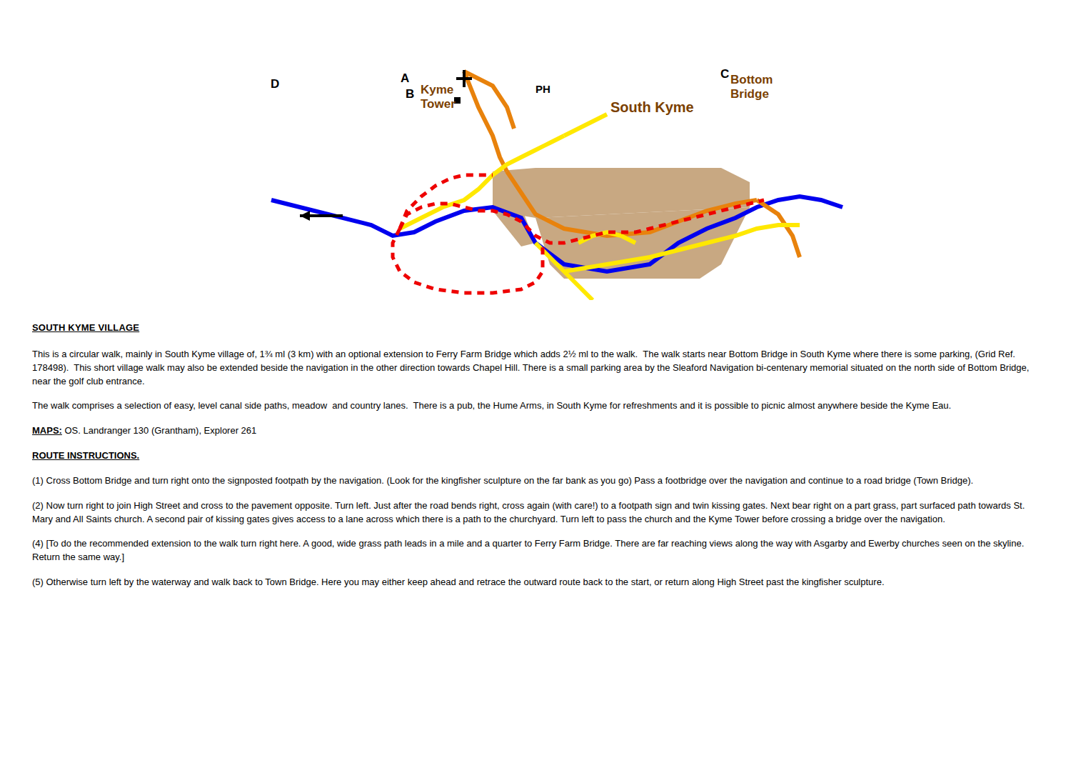A D C B PH Bottom
Bridge Kyme
Tower South Kyme
SOUTH KYME VILLAGE
This is a circular walk, mainly in South Kyme village of, 1¾ ml (3 km) with an optional extension to Ferry Farm Bridge which adds 2½ ml to the walk. The walk starts near Bottom Bridge in South Kyme where there is some parking, (Grid Ref. 178498). This short village walk may also be extended beside the navigation in the other direction towards Chapel Hill. There is a small parking area by the Sleaford Navigation bi-centenary memorial situated on the north side of Bottom Bridge, near the golf club entrance.
The walk comprises a selection of easy, level canal side paths, meadow and country lanes. There is a pub, the Hume Arms, in South Kyme for refreshments and it is possible to picnic almost anywhere beside the Kyme Eau.
MAPS: OS. Landranger 130 (Grantham), Explorer 261
ROUTE INSTRUCTIONS.
(1) Cross Bottom Bridge and turn right onto the signposted footpath by the navigation. (Look for the kingfisher sculpture on the far bank as you go) Pass a footbridge over the navigation and continue to a road bridge (Town Bridge).
(2) Now turn right to join High Street and cross to the pavement opposite. Turn left. Just after the road bends right, cross again (with care!) to a footpath sign and twin kissing gates. Next bear right on a part grass, part surfaced path towards St. Mary and All Saints church. A second pair of kissing gates gives access to a lane across which there is a path to the churchyard. Turn left to pass the church and the Kyme Tower before crossing a bridge over the navigation.
(4) [To do the recommended extension to the walk turn right here. A good, wide grass path leads in a mile and a quarter to Ferry Farm Bridge. There are far reaching views along the way with Asgarby and Ewerby churches seen on the skyline. Return the same way.]
(5) Otherwise turn left by the waterway and walk back to Town Bridge. Here you may either keep ahead and retrace the outward route back to the start, or return along High Street past the kingfisher sculpture.